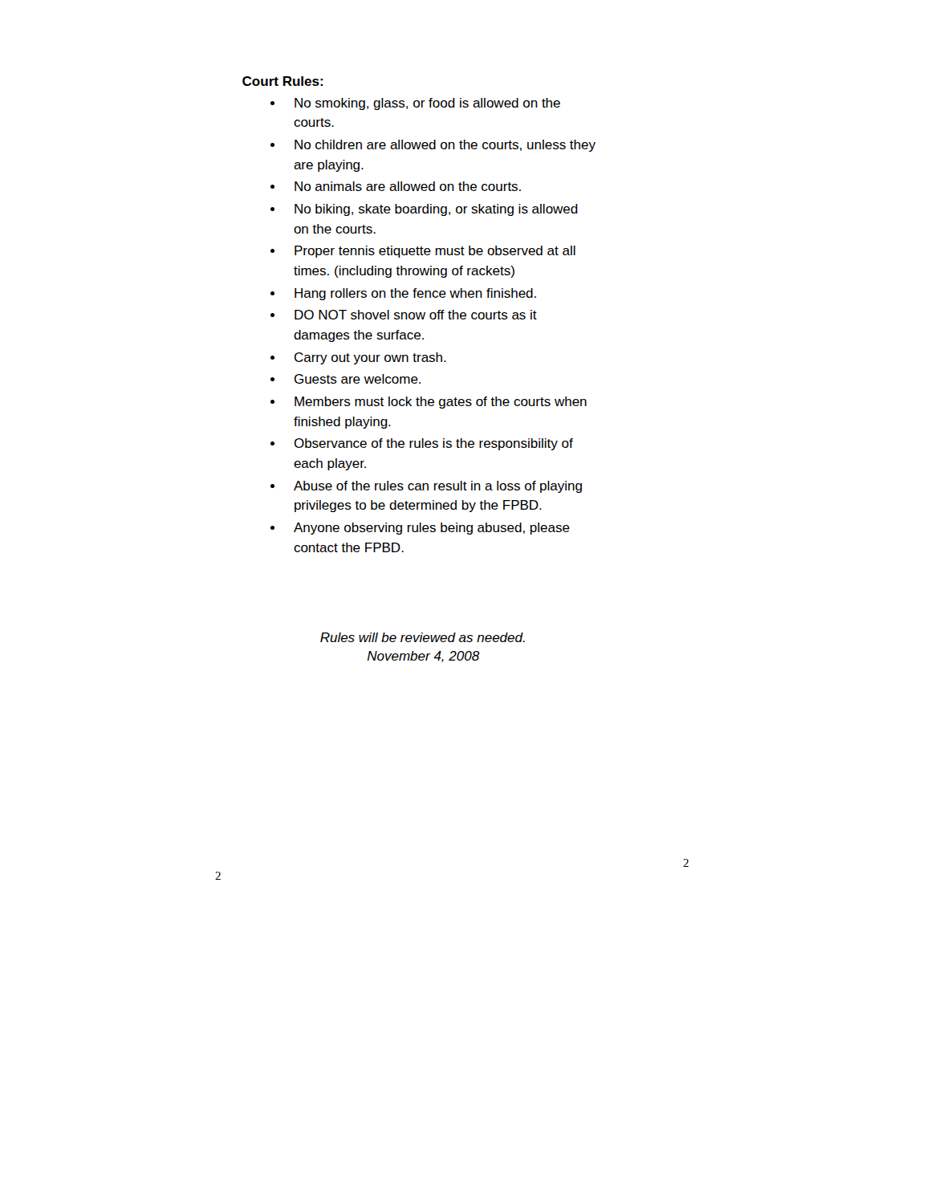Court Rules:
No smoking, glass, or food is allowed on the courts.
No children are allowed on the courts, unless they are playing.
No animals are allowed on the courts.
No biking, skate boarding, or skating is allowed on the courts.
Proper tennis etiquette must be observed at all times. (including throwing of rackets)
Hang rollers on the fence when finished.
DO NOT shovel snow off the courts as it damages the surface.
Carry out your own trash.
Guests are welcome.
Members must lock the gates of the courts when finished playing.
Observance of the rules is the responsibility of each player.
Abuse of the rules can result in a loss of playing privileges to be determined by the FPBD.
Anyone observing rules being abused, please contact the FPBD.
Rules will be reviewed as needed.
November 4, 2008
2
2